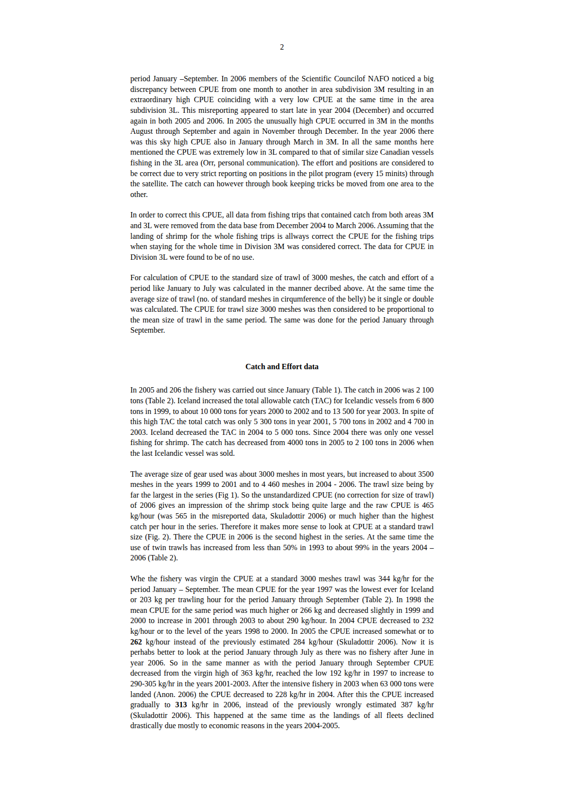2
period January –September. In 2006 members of the Scientific Councilof NAFO noticed a big discrepancy between CPUE from one month to another in area subdivision 3M resulting in an extraordinary high CPUE coinciding with a very low CPUE at the same time in the area subdivision 3L. This misreporting appeared to start late in year 2004 (December) and occurred again in both 2005 and 2006. In 2005 the unusually high CPUE occurred in 3M in the months August through September and again in November through December. In the year 2006 there was this sky high CPUE also in January through March in 3M. In all the same months here mentioned the CPUE was extremely low in 3L compared to that of similar size Canadian vessels fishing in the 3L area (Orr, personal communication). The effort and positions are considered to be correct due to very strict reporting on positions in the pilot program (every 15 minits) through the satellite. The catch can however through book keeping tricks be moved from one area to the other.
In order to correct this CPUE, all data from fishing trips that contained catch from both areas 3M and 3L were removed from the data base from December 2004 to March 2006. Assuming that the landing of shrimp for the whole fishing trips is allways correct the CPUE for the fishing trips when staying for the whole time in Division 3M was considered correct. The data for CPUE in Division 3L were found to be of no use.
For calculation of CPUE to the standard size of trawl of 3000 meshes, the catch and effort of a period like January to July was calculated in the manner decribed above. At the same time the average size of trawl (no. of standard meshes in cirqumference of the belly) be it single or double was calculated. The CPUE for trawl size 3000 meshes was then considered to be proportional to the mean size of trawl in the same period. The same was done for the period January through September.
Catch and Effort data
In 2005 and 206 the fishery was carried out since January (Table 1). The catch in 2006 was 2 100 tons (Table 2). Iceland increased the total allowable catch (TAC) for Icelandic vessels from 6 800 tons in 1999, to about 10 000 tons for years 2000 to 2002 and to 13 500 for year 2003. In spite of this high TAC the total catch was only 5 300 tons in year 2001, 5 700 tons in 2002 and 4 700 in 2003. Iceland decreased the TAC in 2004 to 5 000 tons. Since 2004 there was only one vessel fishing for shrimp. The catch has decreased from 4000 tons in 2005 to 2 100 tons in 2006 when the last Icelandic vessel was sold.
The average size of gear used was about 3000 meshes in most years, but increased to about 3500 meshes in the years 1999 to 2001 and to 4 460 meshes in 2004 - 2006. The trawl size being by far the largest in the series (Fig 1). So the unstandardized CPUE (no correction for size of trawl) of 2006 gives an impression of the shrimp stock being quite large and the raw CPUE is 465 kg/hour (was 565 in the misreported data, Skuladottir 2006) or much higher than the highest catch per hour in the series. Therefore it makes more sense to look at CPUE at a standard trawl size (Fig. 2). There the CPUE in 2006 is the second highest in the series. At the same time the use of twin trawls has increased from less than 50% in 1993 to about 99% in the years 2004 – 2006 (Table 2).
Whe the fishery was virgin the CPUE at a standard 3000 meshes trawl was 344 kg/hr for the period January – September. The mean CPUE for the year 1997 was the lowest ever for Iceland or 203 kg per trawling hour for the period January through September (Table 2). In 1998 the mean CPUE for the same period was much higher or 266 kg and decreased slightly in 1999 and 2000 to increase in 2001 through 2003 to about 290 kg/hour. In 2004 CPUE decreased to 232 kg/hour or to the level of the years 1998 to 2000. In 2005 the CPUE increased somewhat or to 262 kg/hour instead of the previously estimated 284 kg/hour (Skuladottir 2006). Now it is perhabs better to look at the period January through July as there was no fishery after June in year 2006. So in the same manner as with the period January through September CPUE decreased from the virgin high of 363 kg/hr, reached the low 192 kg/hr in 1997 to increase to 290-305 kg/hr in the years 2001-2003. After the intensive fishery in 2003 when 63 000 tons were landed (Anon. 2006) the CPUE decreased to 228 kg/hr in 2004. After this the CPUE increased gradually to 313 kg/hr in 2006, instead of the previously wrongly estimated 387 kg/hr (Skuladottir 2006). This happened at the same time as the landings of all fleets declined drastically due mostly to economic reasons in the years 2004-2005.